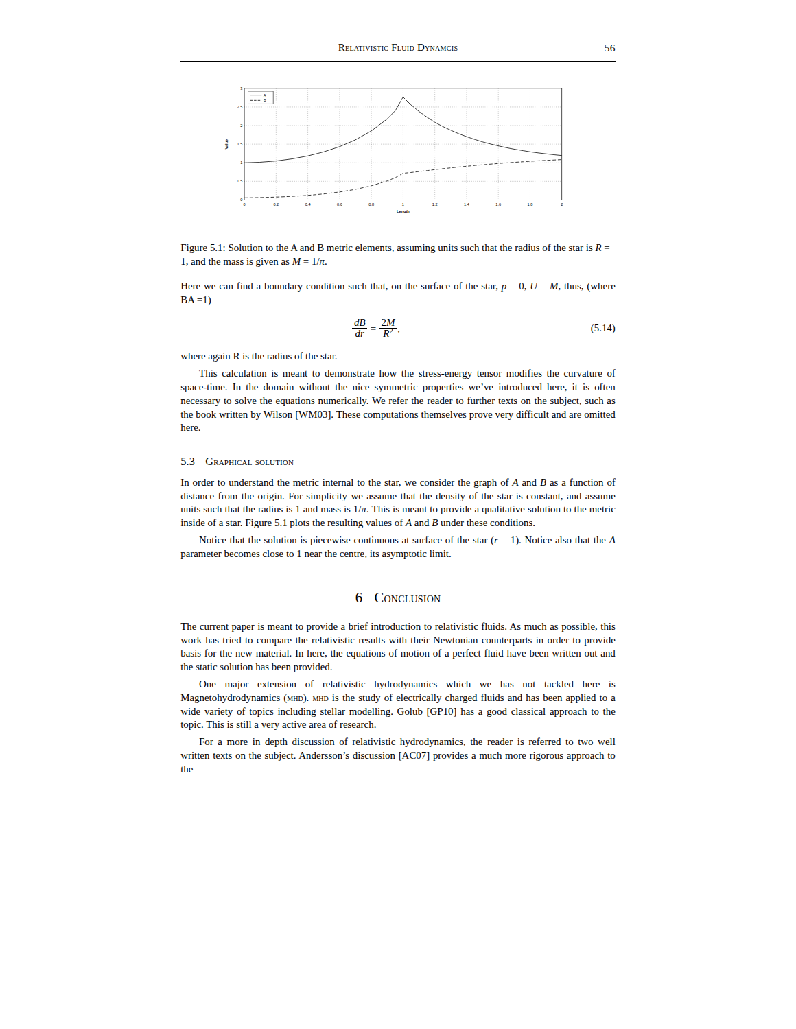Relativistic Fluid Dynamcis 56
0 0.5 1 1.5 2 2.5 3 0 0.2 0.4 0.6 0.8 1 1.2 1.4 1.6 1.8 2 Length Value A B
Figure 5.1: Solution to the A and B metric elements, assuming units such that the radius of the star is R = 1, and the mass is given as M = 1/π.
Here we can find a boundary condition such that, on the surface of the star, p = 0, U = M, thus, (where BA =1)
dB dr = 2M R2,
(5.14)
where again R is the radius of the star.
This calculation is meant to demonstrate how the stress-energy tensor modifies the curvature of space-time. In the domain without the nice symmetric properties we’ve introduced here, it is often necessary to solve the equations numerically. We refer the reader to further texts on the subject, such as the book written by Wilson [WM03]. These computations themselves prove very difficult and are omitted here.
5.3 Graphical solution
In order to understand the metric internal to the star, we consider the graph of A and B as a function of distance from the origin. For simplicity we assume that the density of the star is constant, and assume units such that the radius is 1 and mass is 1/π. This is meant to provide a qualitative solution to the metric inside of a star. Figure 5.1 plots the resulting values of A and B under these conditions.
Notice that the solution is piecewise continuous at surface of the star (r = 1). Notice also that the A parameter becomes close to 1 near the centre, its asymptotic limit.
6 Conclusion
The current paper is meant to provide a brief introduction to relativistic fluids. As much as possible, this work has tried to compare the relativistic results with their Newtonian counterparts in order to provide basis for the new material. In here, the equations of motion of a perfect fluid have been written out and the static solution has been provided.
One major extension of relativistic hydrodynamics which we has not tackled here is Magnetohydrodynamics (mhd). mhd is the study of electrically charged fluids and has been applied to a wide variety of topics including stellar modelling. Golub [GP10] has a good classical approach to the topic. This is still a very active area of research.
For a more in depth discussion of relativistic hydrodynamics, the reader is referred to two well written texts on the subject. Andersson’s discussion [AC07] provides a much more rigorous approach to the